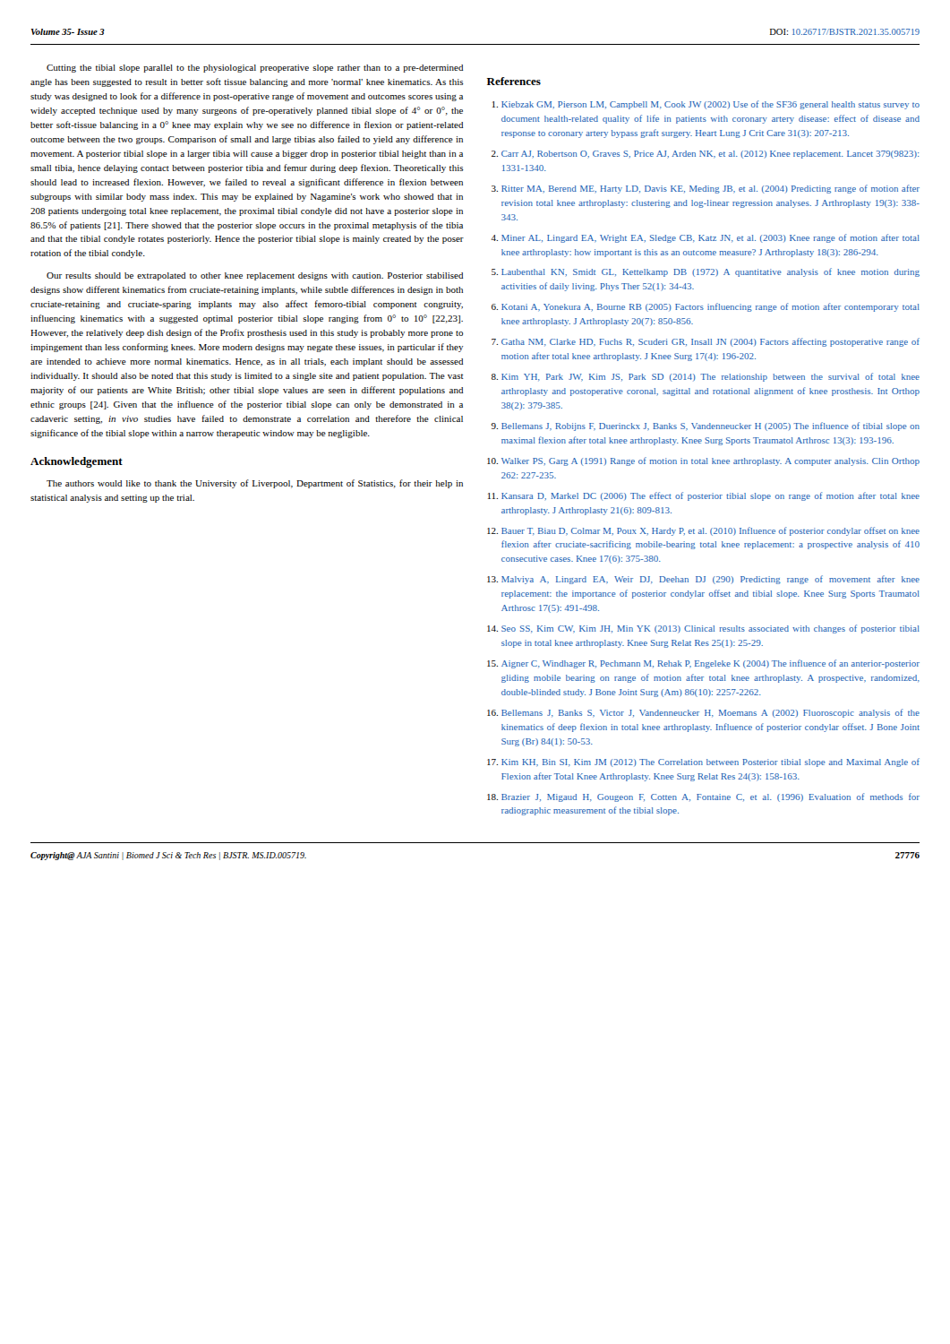Volume 35- Issue 3
DOI: 10.26717/BJSTR.2021.35.005719
Cutting the tibial slope parallel to the physiological preoperative slope rather than to a pre-determined angle has been suggested to result in better soft tissue balancing and more 'normal' knee kinematics. As this study was designed to look for a difference in post-operative range of movement and outcomes scores using a widely accepted technique used by many surgeons of pre-operatively planned tibial slope of 4° or 0°, the better soft-tissue balancing in a 0° knee may explain why we see no difference in flexion or patient-related outcome between the two groups. Comparison of small and large tibias also failed to yield any difference in movement. A posterior tibial slope in a larger tibia will cause a bigger drop in posterior tibial height than in a small tibia, hence delaying contact between posterior tibia and femur during deep flexion. Theoretically this should lead to increased flexion. However, we failed to reveal a significant difference in flexion between subgroups with similar body mass index. This may be explained by Nagamine's work who showed that in 208 patients undergoing total knee replacement, the proximal tibial condyle did not have a posterior slope in 86.5% of patients [21]. There showed that the posterior slope occurs in the proximal metaphysis of the tibia and that the tibial condyle rotates posteriorly. Hence the posterior tibial slope is mainly created by the poser rotation of the tibial condyle.
Our results should be extrapolated to other knee replacement designs with caution. Posterior stabilised designs show different kinematics from cruciate-retaining implants, while subtle differences in design in both cruciate-retaining and cruciate-sparing implants may also affect femoro-tibial component congruity, influencing kinematics with a suggested optimal posterior tibial slope ranging from 0° to 10° [22,23]. However, the relatively deep dish design of the Profix prosthesis used in this study is probably more prone to impingement than less conforming knees. More modern designs may negate these issues, in particular if they are intended to achieve more normal kinematics. Hence, as in all trials, each implant should be assessed individually. It should also be noted that this study is limited to a single site and patient population. The vast majority of our patients are White British; other tibial slope values are seen in different populations and ethnic groups [24]. Given that the influence of the posterior tibial slope can only be demonstrated in a cadaveric setting, in vivo studies have failed to demonstrate a correlation and therefore the clinical significance of the tibial slope within a narrow therapeutic window may be negligible.
Acknowledgement
The authors would like to thank the University of Liverpool, Department of Statistics, for their help in statistical analysis and setting up the trial.
References
Kiebzak GM, Pierson LM, Campbell M, Cook JW (2002) Use of the SF36 general health status survey to document health-related quality of life in patients with coronary artery disease: effect of disease and response to coronary artery bypass graft surgery. Heart Lung J Crit Care 31(3): 207-213.
Carr AJ, Robertson O, Graves S, Price AJ, Arden NK, et al. (2012) Knee replacement. Lancet 379(9823): 1331-1340.
Ritter MA, Berend ME, Harty LD, Davis KE, Meding JB, et al. (2004) Predicting range of motion after revision total knee arthroplasty: clustering and log-linear regression analyses. J Arthroplasty 19(3): 338-343.
Miner AL, Lingard EA, Wright EA, Sledge CB, Katz JN, et al. (2003) Knee range of motion after total knee arthroplasty: how important is this as an outcome measure? J Arthroplasty 18(3): 286-294.
Laubenthal KN, Smidt GL, Kettelkamp DB (1972) A quantitative analysis of knee motion during activities of daily living. Phys Ther 52(1): 34-43.
Kotani A, Yonekura A, Bourne RB (2005) Factors influencing range of motion after contemporary total knee arthroplasty. J Arthroplasty 20(7): 850-856.
Gatha NM, Clarke HD, Fuchs R, Scuderi GR, Insall JN (2004) Factors affecting postoperative range of motion after total knee arthroplasty. J Knee Surg 17(4): 196-202.
Kim YH, Park JW, Kim JS, Park SD (2014) The relationship between the survival of total knee arthroplasty and postoperative coronal, sagittal and rotational alignment of knee prosthesis. Int Orthop 38(2): 379-385.
Bellemans J, Robijns F, Duerinckx J, Banks S, Vandenneucker H (2005) The influence of tibial slope on maximal flexion after total knee arthroplasty. Knee Surg Sports Traumatol Arthrosc 13(3): 193-196.
Walker PS, Garg A (1991) Range of motion in total knee arthroplasty. A computer analysis. Clin Orthop 262: 227-235.
Kansara D, Markel DC (2006) The effect of posterior tibial slope on range of motion after total knee arthroplasty. J Arthroplasty 21(6): 809-813.
Bauer T, Biau D, Colmar M, Poux X, Hardy P, et al. (2010) Influence of posterior condylar offset on knee flexion after cruciate-sacrificing mobile-bearing total knee replacement: a prospective analysis of 410 consecutive cases. Knee 17(6): 375-380.
Malviya A, Lingard EA, Weir DJ, Deehan DJ (290) Predicting range of movement after knee replacement: the importance of posterior condylar offset and tibial slope. Knee Surg Sports Traumatol Arthrosc 17(5): 491-498.
Seo SS, Kim CW, Kim JH, Min YK (2013) Clinical results associated with changes of posterior tibial slope in total knee arthroplasty. Knee Surg Relat Res 25(1): 25-29.
Aigner C, Windhager R, Pechmann M, Rehak P, Engeleke K (2004) The influence of an anterior-posterior gliding mobile bearing on range of motion after total knee arthroplasty. A prospective, randomized, double-blinded study. J Bone Joint Surg (Am) 86(10): 2257-2262.
Bellemans J, Banks S, Victor J, Vandenneucker H, Moemans A (2002) Fluoroscopic analysis of the kinematics of deep flexion in total knee arthroplasty. Influence of posterior condylar offset. J Bone Joint Surg (Br) 84(1): 50-53.
Kim KH, Bin SI, Kim JM (2012) The Correlation between Posterior tibial slope and Maximal Angle of Flexion after Total Knee Arthroplasty. Knee Surg Relat Res 24(3): 158-163.
Brazier J, Migaud H, Gougeon F, Cotten A, Fontaine C, et al. (1996) Evaluation of methods for radiographic measurement of the tibial slope.
Copyright@ AJA Santini | Biomed J Sci & Tech Res | BJSTR. MS.ID.005719.
27776